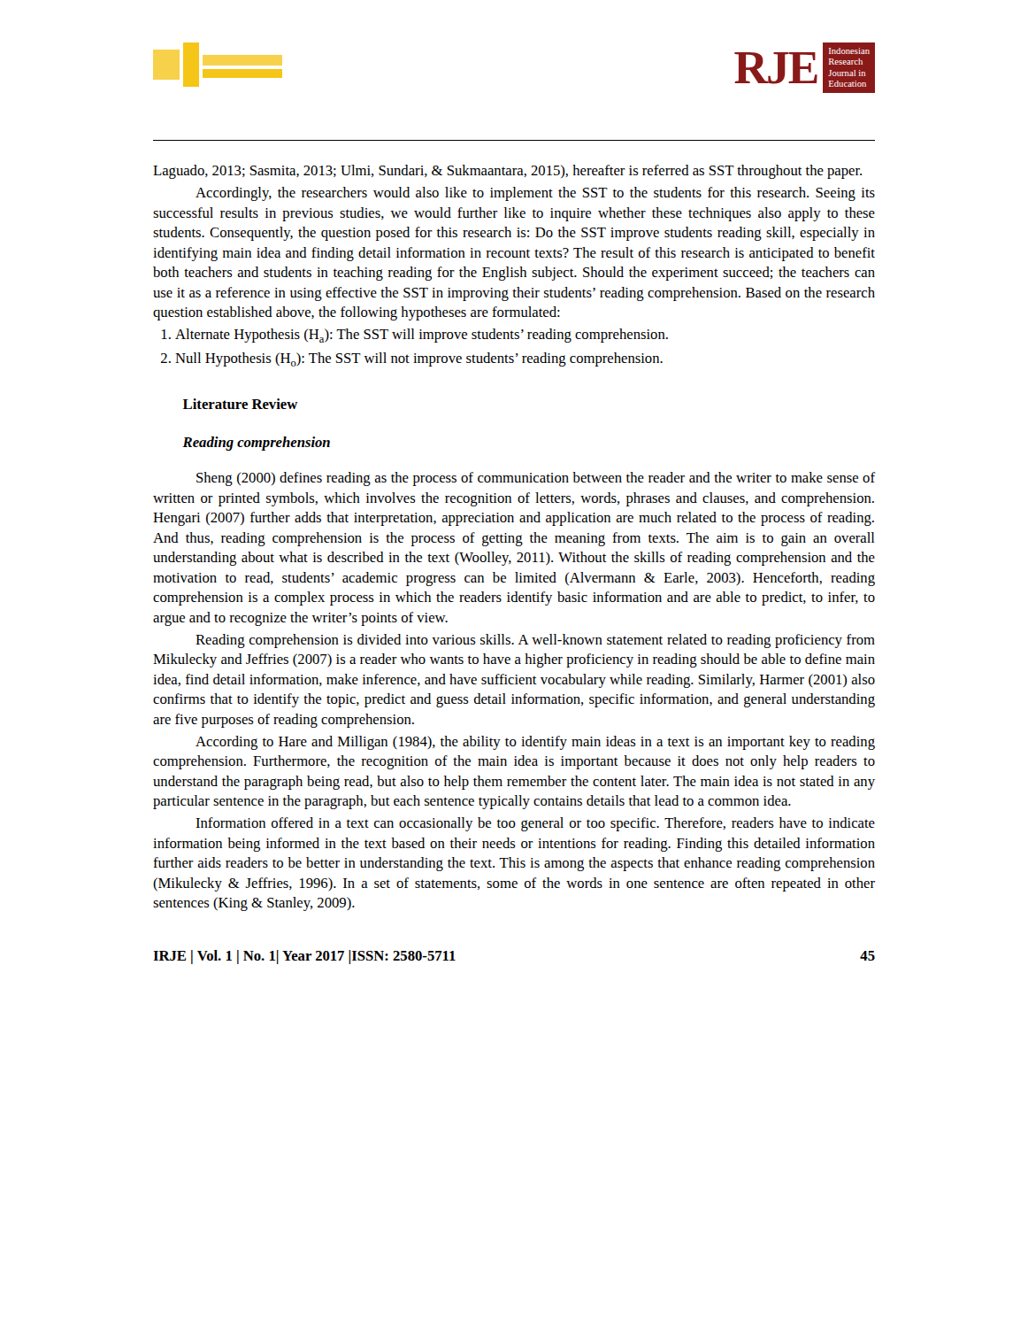RJE
Indonesian Research Journal in Education
Laguado, 2013; Sasmita, 2013; Ulmi, Sundari, & Sukmaantara, 2015), hereafter is referred as SST throughout the paper.
Accordingly, the researchers would also like to implement the SST to the students for this research. Seeing its successful results in previous studies, we would further like to inquire whether these techniques also apply to these students. Consequently, the question posed for this research is: Do the SST improve students reading skill, especially in identifying main idea and finding detail information in recount texts? The result of this research is anticipated to benefit both teachers and students in teaching reading for the English subject. Should the experiment succeed; the teachers can use it as a reference in using effective the SST in improving their students’ reading comprehension. Based on the research question established above, the following hypotheses are formulated:
Alternate Hypothesis (Ha): The SST will improve students’ reading comprehension.
Null Hypothesis (Ho): The SST will not improve students’ reading comprehension.
Literature Review
Reading comprehension
Sheng (2000) defines reading as the process of communication between the reader and the writer to make sense of written or printed symbols, which involves the recognition of letters, words, phrases and clauses, and comprehension. Hengari (2007) further adds that interpretation, appreciation and application are much related to the process of reading. And thus, reading comprehension is the process of getting the meaning from texts. The aim is to gain an overall understanding about what is described in the text (Woolley, 2011). Without the skills of reading comprehension and the motivation to read, students’ academic progress can be limited (Alvermann & Earle, 2003). Henceforth, reading comprehension is a complex process in which the readers identify basic information and are able to predict, to infer, to argue and to recognize the writer’s points of view.
Reading comprehension is divided into various skills. A well-known statement related to reading proficiency from Mikulecky and Jeffries (2007) is a reader who wants to have a higher proficiency in reading should be able to define main idea, find detail information, make inference, and have sufficient vocabulary while reading. Similarly, Harmer (2001) also confirms that to identify the topic, predict and guess detail information, specific information, and general understanding are five purposes of reading comprehension.
According to Hare and Milligan (1984), the ability to identify main ideas in a text is an important key to reading comprehension. Furthermore, the recognition of the main idea is important because it does not only help readers to understand the paragraph being read, but also to help them remember the content later. The main idea is not stated in any particular sentence in the paragraph, but each sentence typically contains details that lead to a common idea.
Information offered in a text can occasionally be too general or too specific. Therefore, readers have to indicate information being informed in the text based on their needs or intentions for reading. Finding this detailed information further aids readers to be better in understanding the text. This is among the aspects that enhance reading comprehension (Mikulecky & Jeffries, 1996). In a set of statements, some of the words in one sentence are often repeated in other sentences (King & Stanley, 2009).
IRJE | Vol. 1 | No. 1| Year 2017 |ISSN: 2580-5711
45